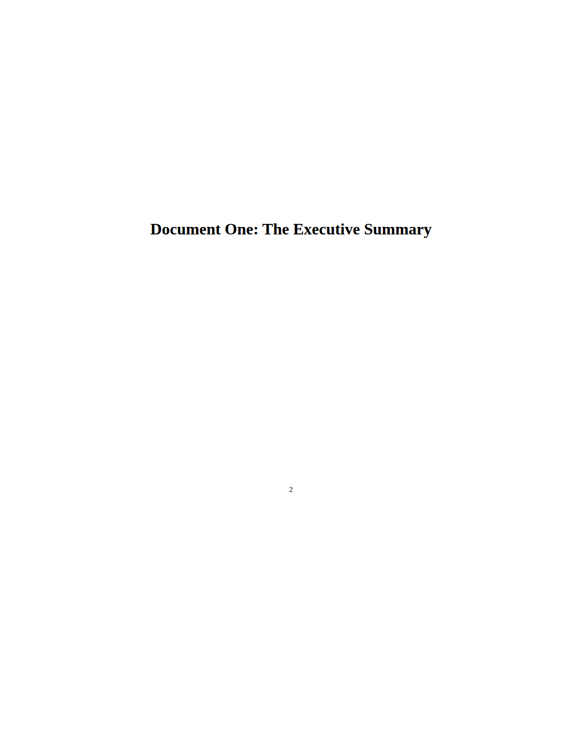Document One: The Executive Summary
2